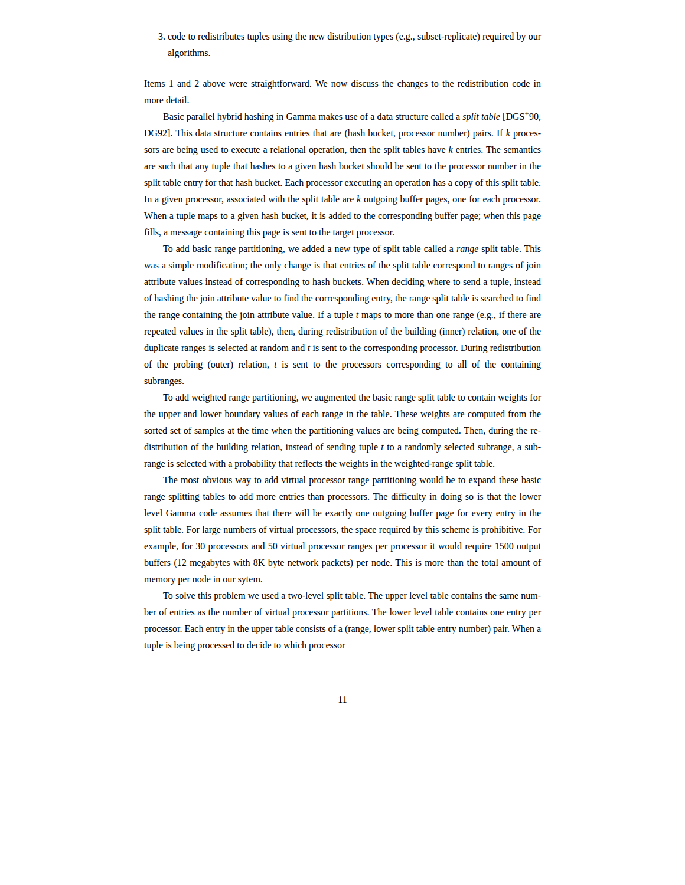code to redistributes tuples using the new distribution types (e.g., subset-replicate) required by our algorithms.
Items 1 and 2 above were straightforward. We now discuss the changes to the redistribution code in more detail.
Basic parallel hybrid hashing in Gamma makes use of a data structure called a split table [DGS+90, DG92]. This data structure contains entries that are (hash bucket, processor number) pairs. If k processors are being used to execute a relational operation, then the split tables have k entries. The semantics are such that any tuple that hashes to a given hash bucket should be sent to the processor number in the split table entry for that hash bucket. Each processor executing an operation has a copy of this split table. In a given processor, associated with the split table are k outgoing buffer pages, one for each processor. When a tuple maps to a given hash bucket, it is added to the corresponding buffer page; when this page fills, a message containing this page is sent to the target processor.
To add basic range partitioning, we added a new type of split table called a range split table. This was a simple modification; the only change is that entries of the split table correspond to ranges of join attribute values instead of corresponding to hash buckets. When deciding where to send a tuple, instead of hashing the join attribute value to find the corresponding entry, the range split table is searched to find the range containing the join attribute value. If a tuple t maps to more than one range (e.g., if there are repeated values in the split table), then, during redistribution of the building (inner) relation, one of the duplicate ranges is selected at random and t is sent to the corresponding processor. During redistribution of the probing (outer) relation, t is sent to the processors corresponding to all of the containing subranges.
To add weighted range partitioning, we augmented the basic range split table to contain weights for the upper and lower boundary values of each range in the table. These weights are computed from the sorted set of samples at the time when the partitioning values are being computed. Then, during the redistribution of the building relation, instead of sending tuple t to a randomly selected subrange, a subrange is selected with a probability that reflects the weights in the weighted-range split table.
The most obvious way to add virtual processor range partitioning would be to expand these basic range splitting tables to add more entries than processors. The difficulty in doing so is that the lower level Gamma code assumes that there will be exactly one outgoing buffer page for every entry in the split table. For large numbers of virtual processors, the space required by this scheme is prohibitive. For example, for 30 processors and 50 virtual processor ranges per processor it would require 1500 output buffers (12 megabytes with 8K byte network packets) per node. This is more than the total amount of memory per node in our sytem.
To solve this problem we used a two-level split table. The upper level table contains the same number of entries as the number of virtual processor partitions. The lower level table contains one entry per processor. Each entry in the upper table consists of a (range, lower split table entry number) pair. When a tuple is being processed to decide to which processor
11